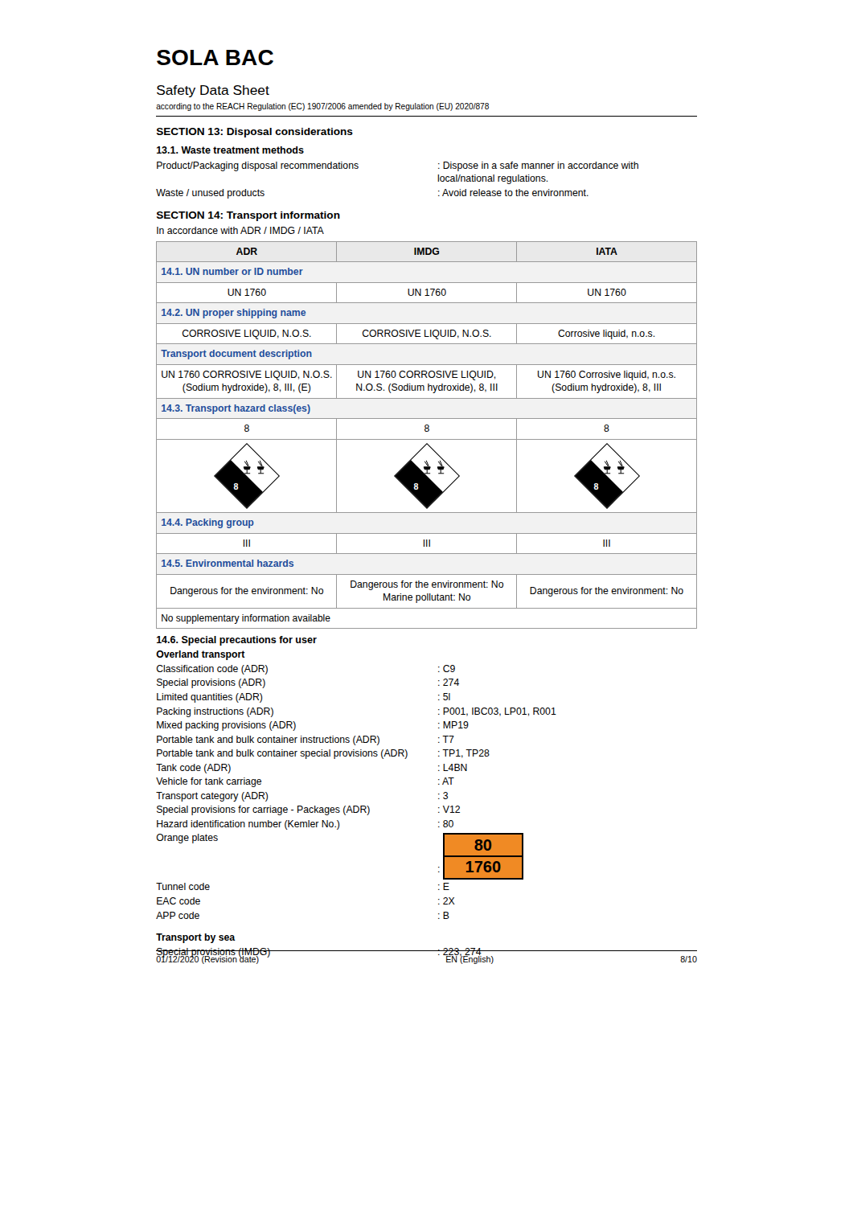SOLA BAC
Safety Data Sheet
according to the REACH Regulation (EC) 1907/2006 amended by Regulation (EU) 2020/878
SECTION 13: Disposal considerations
13.1. Waste treatment methods
| Product/Packaging disposal recommendations | : Dispose in a safe manner in accordance with local/national regulations. |
| Waste / unused products | : Avoid release to the environment. |
SECTION 14: Transport information
In accordance with ADR / IMDG / IATA
| ADR | IMDG | IATA |
| --- | --- | --- |
| 14.1. UN number or ID number |
| UN 1760 | UN 1760 | UN 1760 |
| 14.2. UN proper shipping name |
| CORROSIVE LIQUID, N.O.S. | CORROSIVE LIQUID, N.O.S. | Corrosive liquid, n.o.s. |
| Transport document description |
| UN 1760 CORROSIVE LIQUID, N.O.S. (Sodium hydroxide), 8, III, (E) | UN 1760 CORROSIVE LIQUID, N.O.S. (Sodium hydroxide), 8, III | UN 1760 Corrosive liquid, n.o.s. (Sodium hydroxide), 8, III |
| 14.3. Transport hazard class(es) |
| 8 | 8 | 8 |
| 8 | 8 | 8 |
| 14.4. Packing group |
| III | III | III |
| 14.5. Environmental hazards |
| Dangerous for the environment: No | Dangerous for the environment: No Marine pollutant: No | Dangerous for the environment: No |
| No supplementary information available |
14.6. Special precautions for user
Overland transport
| Classification code (ADR) | : C9 |
| Special provisions (ADR) | : 274 |
| Limited quantities (ADR) | : 5l |
| Packing instructions (ADR) | : P001, IBC03, LP01, R001 |
| Mixed packing provisions (ADR) | : MP19 |
| Portable tank and bulk container instructions (ADR) | : T7 |
| Portable tank and bulk container special provisions (ADR) | : TP1, TP28 |
| Tank code (ADR) | : L4BN |
| Vehicle for tank carriage | : AT |
| Transport category (ADR) | : 3 |
| Special provisions for carriage - Packages (ADR) | : V12 |
| Hazard identification number (Kemler No.) | : 80 |
| Orange plates | : 80 1760 |
| Tunnel code | : E |
| EAC code | : 2X |
| APP code | : B |
Transport by sea
| Special provisions (IMDG) | : 223, 274 |
01/12/2020 (Revision date) 8/10
EN (English)